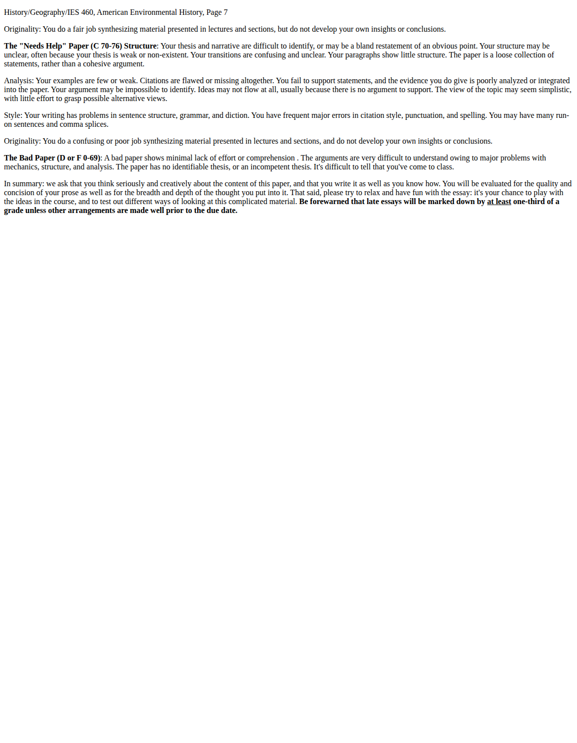History/Geography/IES 460, American Environmental History, Page 7
Originality: You do a fair job synthesizing material presented in lectures and sections, but do not develop your own insights or conclusions.
The "Needs Help" Paper (C 70-76) Structure: Your thesis and narrative are difficult to identify, or may be a bland restatement of an obvious point. Your structure may be unclear, often because your thesis is weak or non-existent. Your transitions are confusing and unclear. Your paragraphs show little structure. The paper is a loose collection of statements, rather than a cohesive argument.
Analysis: Your examples are few or weak. Citations are flawed or missing altogether. You fail to support statements, and the evidence you do give is poorly analyzed or integrated into the paper. Your argument may be impossible to identify. Ideas may not flow at all, usually because there is no argument to support. The view of the topic may seem simplistic, with little effort to grasp possible alternative views.
Style: Your writing has problems in sentence structure, grammar, and diction. You have frequent major errors in citation style, punctuation, and spelling. You may have many run-on sentences and comma splices.
Originality: You do a confusing or poor job synthesizing material presented in lectures and sections, and do not develop your own insights or conclusions.
The Bad Paper (D or F 0-69): A bad paper shows minimal lack of effort or comprehension . The arguments are very difficult to understand owing to major problems with mechanics, structure, and analysis. The paper has no identifiable thesis, or an incompetent thesis. It's difficult to tell that you've come to class.
In summary: we ask that you think seriously and creatively about the content of this paper, and that you write it as well as you know how. You will be evaluated for the quality and concision of your prose as well as for the breadth and depth of the thought you put into it. That said, please try to relax and have fun with the essay: it's your chance to play with the ideas in the course, and to test out different ways of looking at this complicated material. Be forewarned that late essays will be marked down by at least one-third of a grade unless other arrangements are made well prior to the due date.